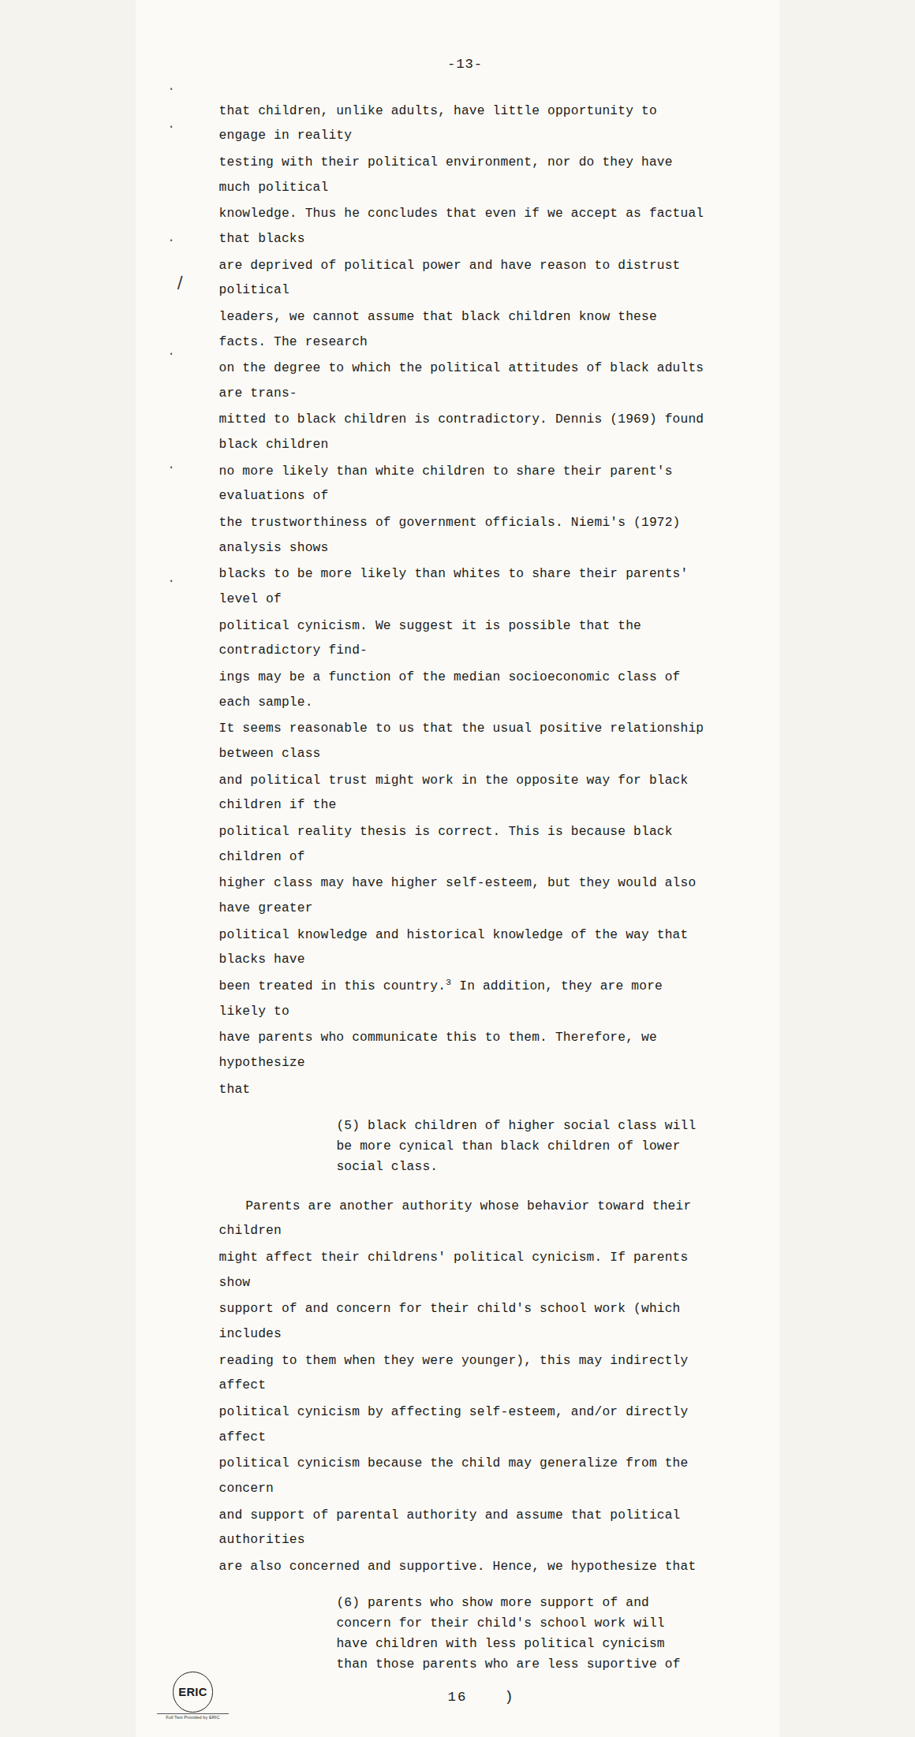.
.
.
.
.
.
/
-13-
that children, unlike adults, have little opportunity to engage in reality
testing with their political environment, nor do they have much political
knowledge. Thus he concludes that even if we accept as factual that blacks
are deprived of political power and have reason to distrust political
leaders, we cannot assume that black children know these facts. The research
on the degree to which the political attitudes of black adults are trans-
mitted to black children is contradictory. Dennis (1969) found black children
no more likely than white children to share their parent's evaluations of
the trustworthiness of government officials. Niemi's (1972) analysis shows
blacks to be more likely than whites to share their parents' level of
political cynicism. We suggest it is possible that the contradictory find-
ings may be a function of the median socioeconomic class of each sample.
It seems reasonable to us that the usual positive relationship between class
and political trust might work in the opposite way for black children if the
political reality thesis is correct. This is because black children of
higher class may have higher self-esteem, but they would also have greater
political knowledge and historical knowledge of the way that blacks have
been treated in this country.3 In addition, they are more likely to
have parents who communicate this to them. Therefore, we hypothesize
that
(5) black children of higher social class will
be more cynical than black children of lower
social class.
Parents are another authority whose behavior toward their children
might affect their childrens' political cynicism. If parents show
support of and concern for their child's school work (which includes
reading to them when they were younger), this may indirectly affect
political cynicism by affecting self-esteem, and/or directly affect
political cynicism because the child may generalize from the concern
and support of parental authority and assume that political authorities
are also concerned and supportive. Hence, we hypothesize that
(6) parents who show more support of and
concern for their child's school work will
have children with less political cynicism
than those parents who are less suportive of
16)
ERIC
Full Text Provided by ERIC